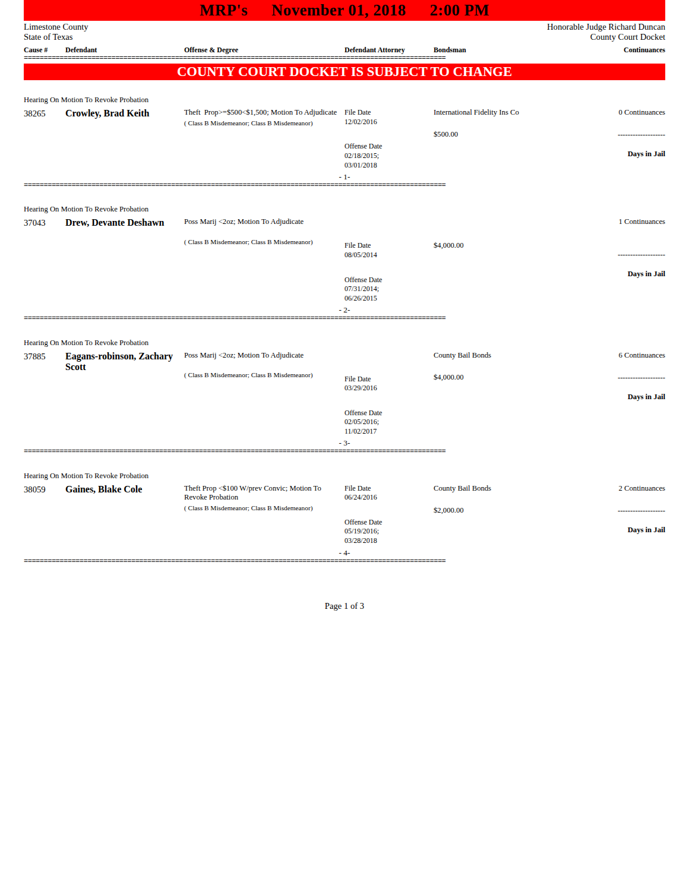MRP's November 01, 2018 2:00 PM
Limestone County
State of Texas
Honorable Judge Richard Duncan
County Court Docket
Cause #
Defendant
Offense & Degree
Defendant Attorney
Bondsman
Continuances
==========================================================================================================
COUNTY COURT DOCKET IS SUBJECT TO CHANGE
Hearing On Motion To Revoke Probation
38265
Crowley, Brad Keith
Theft Prop>=$500<$1,500; Motion To Adjudicate
( Class B Misdemeanor; Class B Misdemeanor)
File Date 12/02/2016
Offense Date 02/18/2015;
03/01/2018
International Fidelity Ins Co
$500.00
0 Continuances
-------------------
Days in Jail
- 1-
==========================================================================================================
Hearing On Motion To Revoke Probation
37043
Drew, Devante Deshawn
Poss Marij <2oz; Motion To Adjudicate
( Class B Misdemeanor; Class B Misdemeanor)
File Date 08/05/2014
Offense Date 07/31/2014;
06/26/2015
$4,000.00
1 Continuances
-------------------
Days in Jail
- 2-
==========================================================================================================
Hearing On Motion To Revoke Probation
37885
Eagans-robinson, Zachary Scott
Poss Marij <2oz; Motion To Adjudicate
( Class B Misdemeanor; Class B Misdemeanor)
File Date 03/29/2016
Offense Date 02/05/2016;
11/02/2017
County Bail Bonds
$4,000.00
6 Continuances
-------------------
Days in Jail
- 3-
==========================================================================================================
Hearing On Motion To Revoke Probation
38059
Gaines, Blake Cole
Theft Prop <$100 W/prev Convic; Motion To Revoke Probation
( Class B Misdemeanor; Class B Misdemeanor)
File Date 06/24/2016
Offense Date 05/19/2016;
03/28/2018
County Bail Bonds
$2,000.00
2 Continuances
-------------------
Days in Jail
- 4-
==========================================================================================================
Page 1 of 3